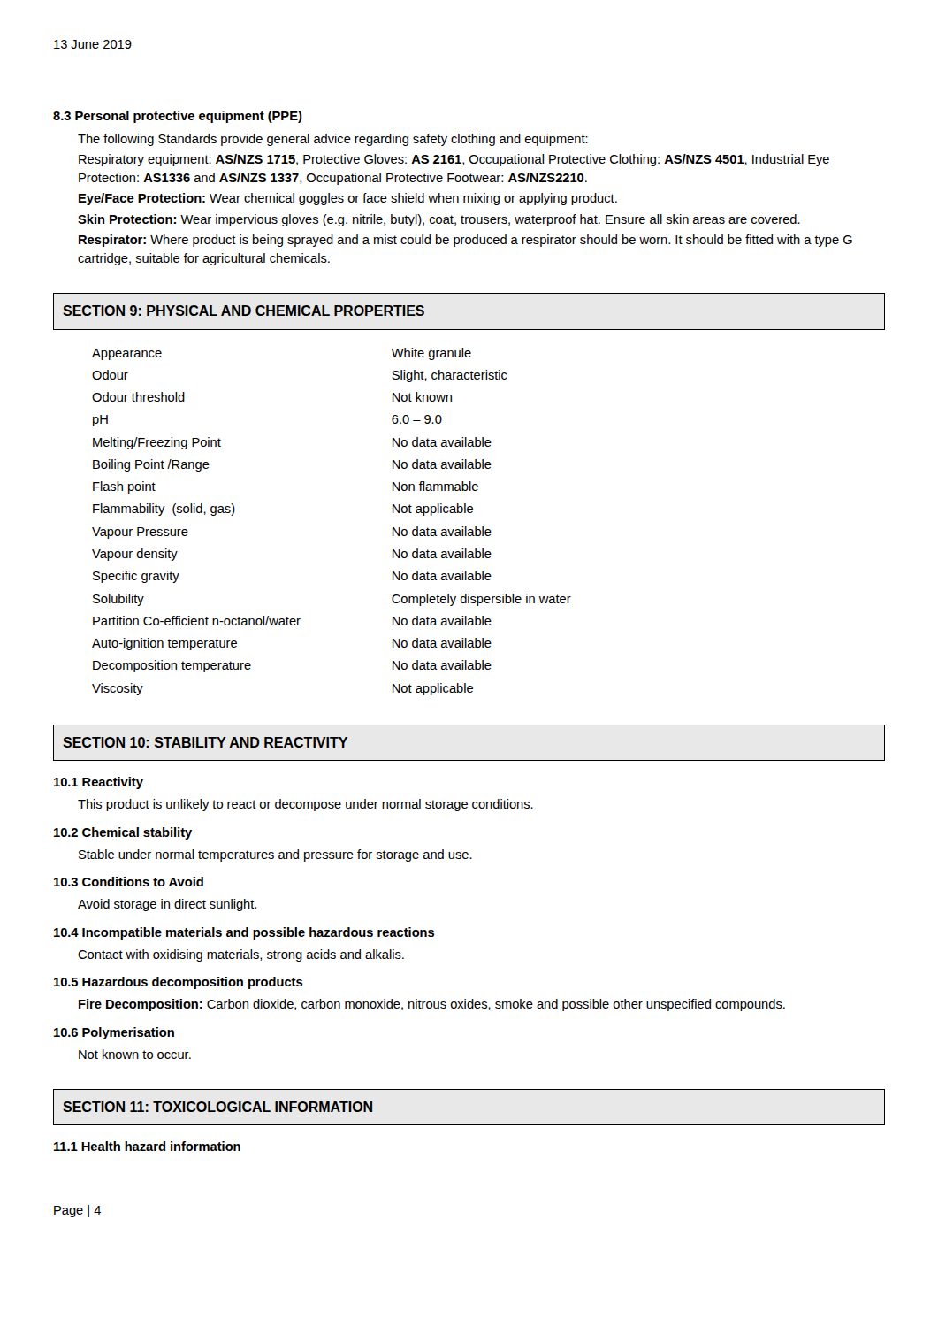13 June 2019
8.3 Personal protective equipment (PPE)
The following Standards provide general advice regarding safety clothing and equipment:
Respiratory equipment: AS/NZS 1715, Protective Gloves: AS 2161, Occupational Protective Clothing: AS/NZS 4501, Industrial Eye Protection: AS1336 and AS/NZS 1337, Occupational Protective Footwear: AS/NZS2210.
Eye/Face Protection: Wear chemical goggles or face shield when mixing or applying product.
Skin Protection: Wear impervious gloves (e.g. nitrile, butyl), coat, trousers, waterproof hat. Ensure all skin areas are covered.
Respirator: Where product is being sprayed and a mist could be produced a respirator should be worn. It should be fitted with a type G cartridge, suitable for agricultural chemicals.
SECTION 9: PHYSICAL AND CHEMICAL PROPERTIES
| Appearance | White granule |
| Odour | Slight, characteristic |
| Odour threshold | Not known |
| pH | 6.0 – 9.0 |
| Melting/Freezing Point | No data available |
| Boiling Point /Range | No data available |
| Flash point | Non flammable |
| Flammability (solid, gas) | Not applicable |
| Vapour Pressure | No data available |
| Vapour density | No data available |
| Specific gravity | No data available |
| Solubility | Completely dispersible in water |
| Partition Co-efficient n-octanol/water | No data available |
| Auto-ignition temperature | No data available |
| Decomposition temperature | No data available |
| Viscosity | Not applicable |
SECTION 10: STABILITY AND REACTIVITY
10.1 Reactivity
This product is unlikely to react or decompose under normal storage conditions.
10.2 Chemical stability
Stable under normal temperatures and pressure for storage and use.
10.3 Conditions to Avoid
Avoid storage in direct sunlight.
10.4 Incompatible materials and possible hazardous reactions
Contact with oxidising materials, strong acids and alkalis.
10.5 Hazardous decomposition products
Fire Decomposition: Carbon dioxide, carbon monoxide, nitrous oxides, smoke and possible other unspecified compounds.
10.6 Polymerisation
Not known to occur.
SECTION 11: TOXICOLOGICAL INFORMATION
11.1 Health hazard information
Page | 4